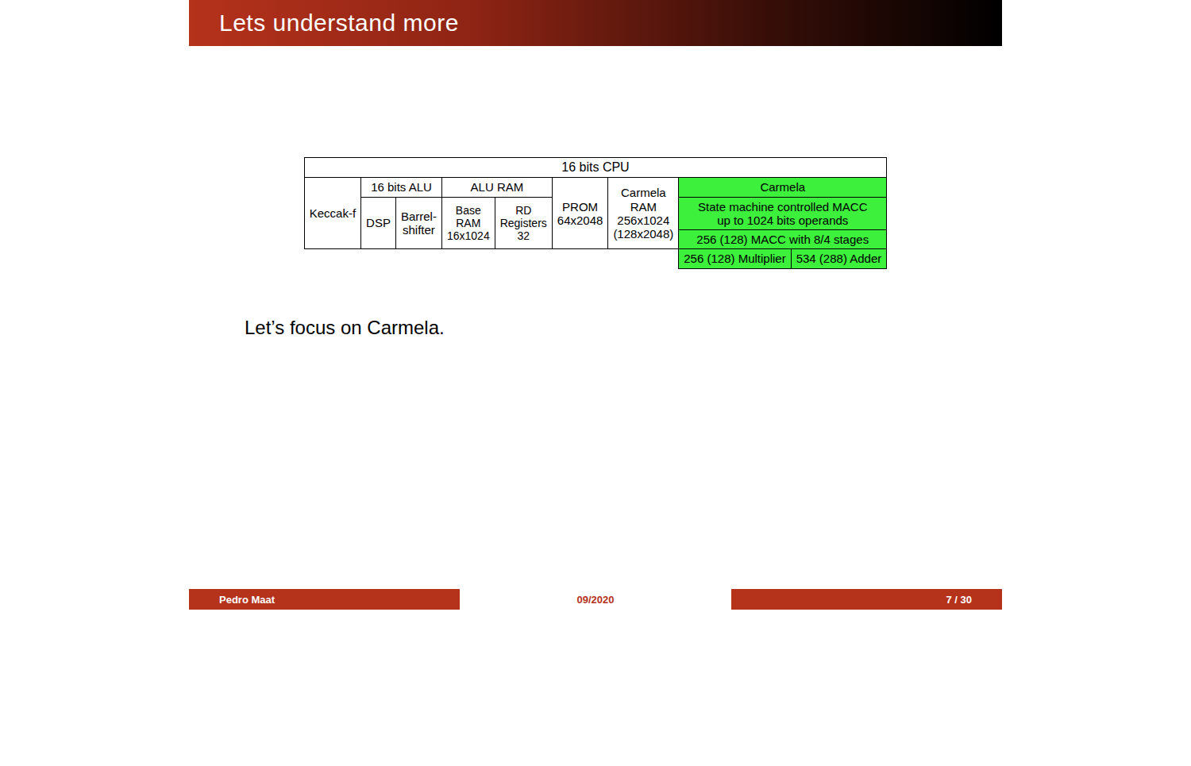Lets understand more
| 16 bits CPU |
| Keccak-f | 16 bits ALU | ALU RAM | PROM 64x2048 | Carmela RAM 256x1024 (128x2048) | Carmela |
| DSP | Barrel- shifter | Base RAM 16x1024 | RD Registers 32 | State machine controlled MACC up to 1024 bits operands |
| 256 (128) MACC with 8/4 stages |
| | 256 (128) Multiplier | 534 (288) Adder |
Let’s focus on Carmela.
Pedro Maat
09/2020
7 / 30